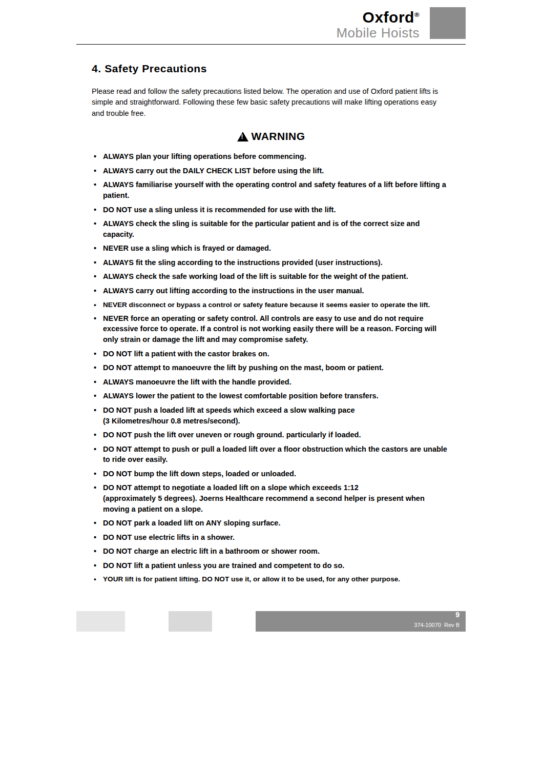Oxford®
Mobile Hoists
4. Safety Precautions
Please read and follow the safety precautions listed below. The operation and use of Oxford patient lifts is simple and straightforward. Following these few basic safety precautions will make lifting operations easy and trouble free.
WARNING
ALWAYS plan your lifting operations before commencing.
ALWAYS carry out the DAILY CHECK LIST before using the lift.
ALWAYS familiarise yourself with the operating control and safety features of a lift before lifting a patient.
DO NOT use a sling unless it is recommended for use with the lift.
ALWAYS check the sling is suitable for the particular patient and is of the correct size and capacity.
NEVER use a sling which is frayed or damaged.
ALWAYS fit the sling according to the instructions provided (user instructions).
ALWAYS check the safe working load of the lift is suitable for the weight of the patient.
ALWAYS carry out lifting according to the instructions in the user manual.
NEVER disconnect or bypass a control or safety feature because it seems easier to operate the lift.
NEVER force an operating or safety control. All controls are easy to use and do not require excessive force to operate. If a control is not working easily there will be a reason. Forcing will only strain or damage the lift and may compromise safety.
DO NOT lift a patient with the castor brakes on.
DO NOT attempt to manoeuvre the lift by pushing on the mast, boom or patient.
ALWAYS manoeuvre the lift with the handle provided.
ALWAYS lower the patient to the lowest comfortable position before transfers.
DO NOT push a loaded lift at speeds which exceed a slow walking pace (3 Kilometres/hour 0.8 metres/second).
DO NOT push the lift over uneven or rough ground. particularly if loaded.
DO NOT attempt to push or pull a loaded lift over a floor obstruction which the castors are unable to ride over easily.
DO NOT bump the lift down steps, loaded or unloaded.
DO NOT attempt to negotiate a loaded lift on a slope which exceeds 1:12 (approximately 5 degrees). Joerns Healthcare recommend a second helper is present when moving a patient on a slope.
DO NOT park a loaded lift on ANY sloping surface.
DO NOT use electric lifts in a shower.
DO NOT charge an electric lift in a bathroom or shower room.
DO NOT lift a patient unless you are trained and competent to do so.
YOUR lift is for patient lifting. DO NOT use it, or allow it to be used, for any other purpose.
9
374-10070 Rev B